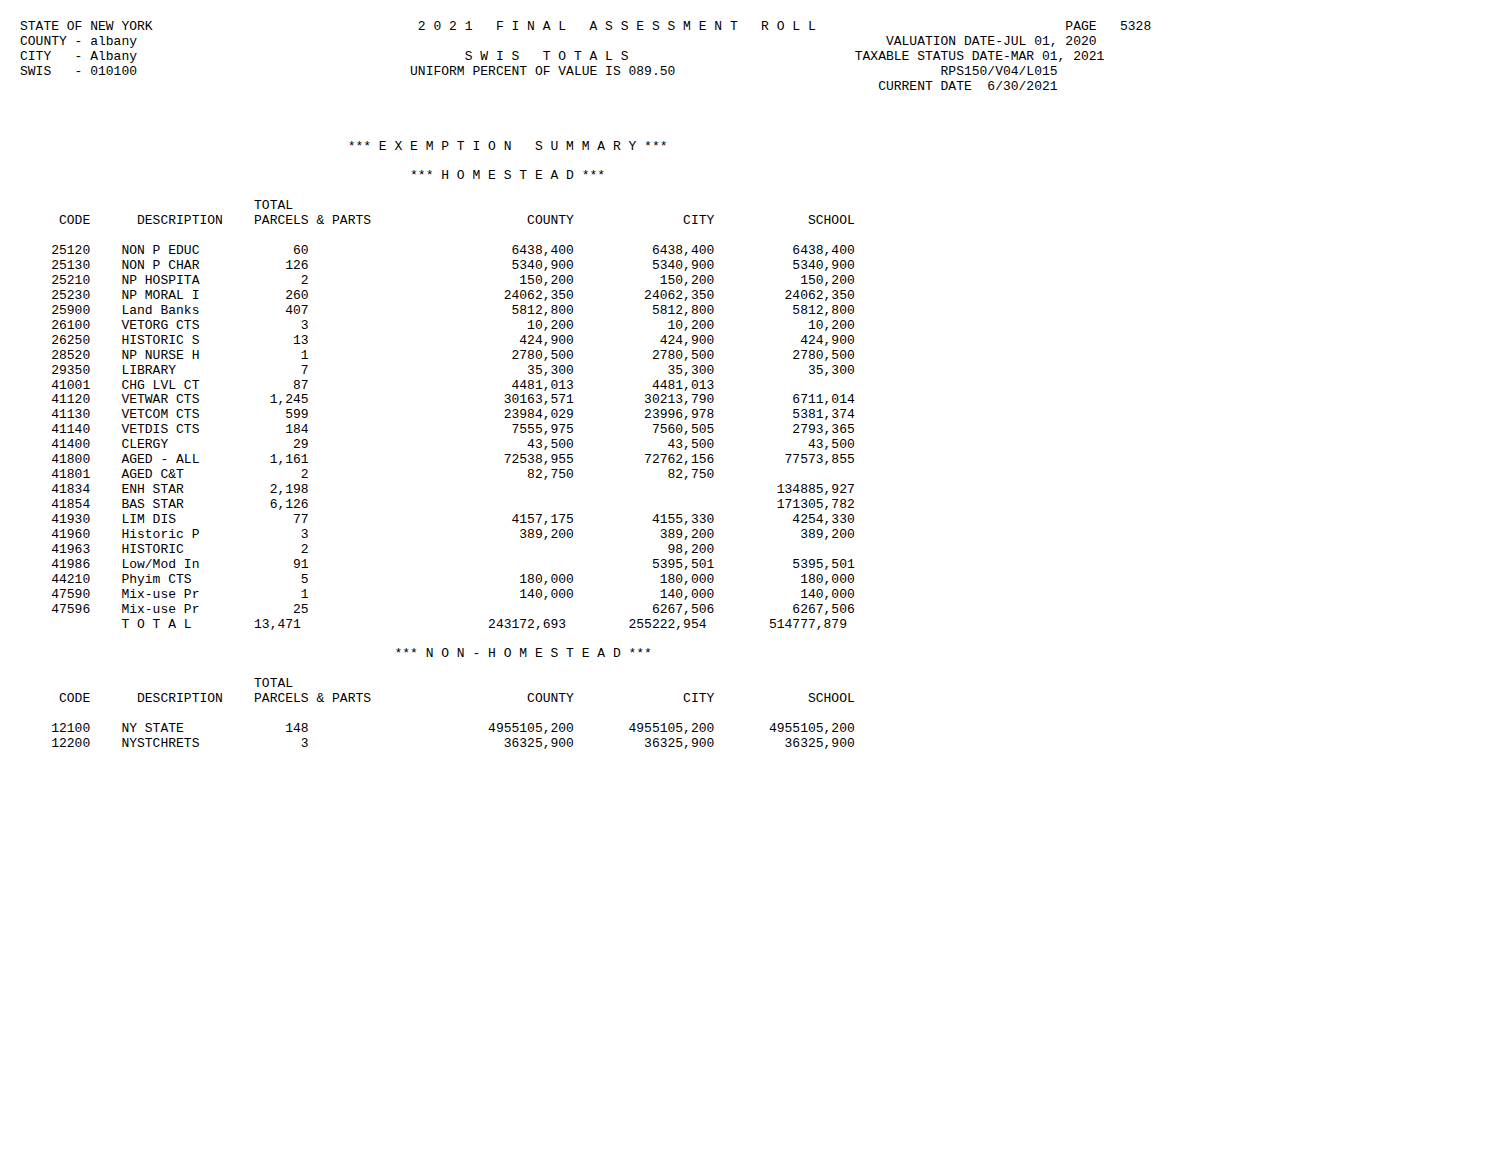STATE OF NEW YORK                                  2 0 2 1   F I N A L   A S S E S S M E N T   R O L L                                PAGE   5328
COUNTY - albany                                                                                                VALUATION DATE-JUL 01, 2020
CITY   - Albany                                          S W I S   T O T A L S                             TAXABLE STATUS DATE-MAR 01, 2021
SWIS   - 010100                                   UNIFORM PERCENT OF VALUE IS 089.50                                  RPS150/V04/L015
                                                                                                              CURRENT DATE  6/30/2021



                                          *** E X E M P T I O N   S U M M A R Y ***

                                                  *** H O M E S T E A D ***

                              TOTAL
     CODE      DESCRIPTION    PARCELS & PARTS                    COUNTY              CITY            SCHOOL

    25120    NON P EDUC            60                          6438,400          6438,400          6438,400
    25130    NON P CHAR           126                          5340,900          5340,900          5340,900
    25210    NP HOSPITA             2                           150,200           150,200           150,200
    25230    NP MORAL I           260                         24062,350         24062,350         24062,350
    25900    Land Banks           407                          5812,800          5812,800          5812,800
    26100    VETORG CTS             3                            10,200            10,200            10,200
    26250    HISTORIC S            13                           424,900           424,900           424,900
    28520    NP NURSE H             1                          2780,500          2780,500          2780,500
    29350    LIBRARY                7                            35,300            35,300            35,300
    41001    CHG LVL CT            87                          4481,013          4481,013
    41120    VETWAR CTS         1,245                         30163,571         30213,790          6711,014
    41130    VETCOM CTS           599                         23984,029         23996,978          5381,374
    41140    VETDIS CTS           184                          7555,975          7560,505          2793,365
    41400    CLERGY                29                            43,500            43,500            43,500
    41800    AGED - ALL         1,161                         72538,955         72762,156         77573,855
    41801    AGED C&T               2                            82,750            82,750
    41834    ENH STAR           2,198                                                            134885,927
    41854    BAS STAR           6,126                                                            171305,782
    41930    LIM DIS               77                          4157,175          4155,330          4254,330
    41960    Historic P             3                           389,200           389,200           389,200
    41963    HISTORIC               2                                              98,200
    41986    Low/Mod In            91                                            5395,501          5395,501
    44210    Phyim CTS              5                           180,000           180,000           180,000
    47590    Mix-use Pr             1                           140,000           140,000           140,000
    47596    Mix-use Pr            25                                            6267,506          6267,506
             T O T A L        13,471                        243172,693        255222,954        514777,879

                                                *** N O N - H O M E S T E A D ***

                              TOTAL
     CODE      DESCRIPTION    PARCELS & PARTS                    COUNTY              CITY            SCHOOL

    12100    NY STATE             148                       4955105,200       4955105,200       4955105,200
    12200    NYSTCHRETS             3                         36325,900         36325,900         36325,900